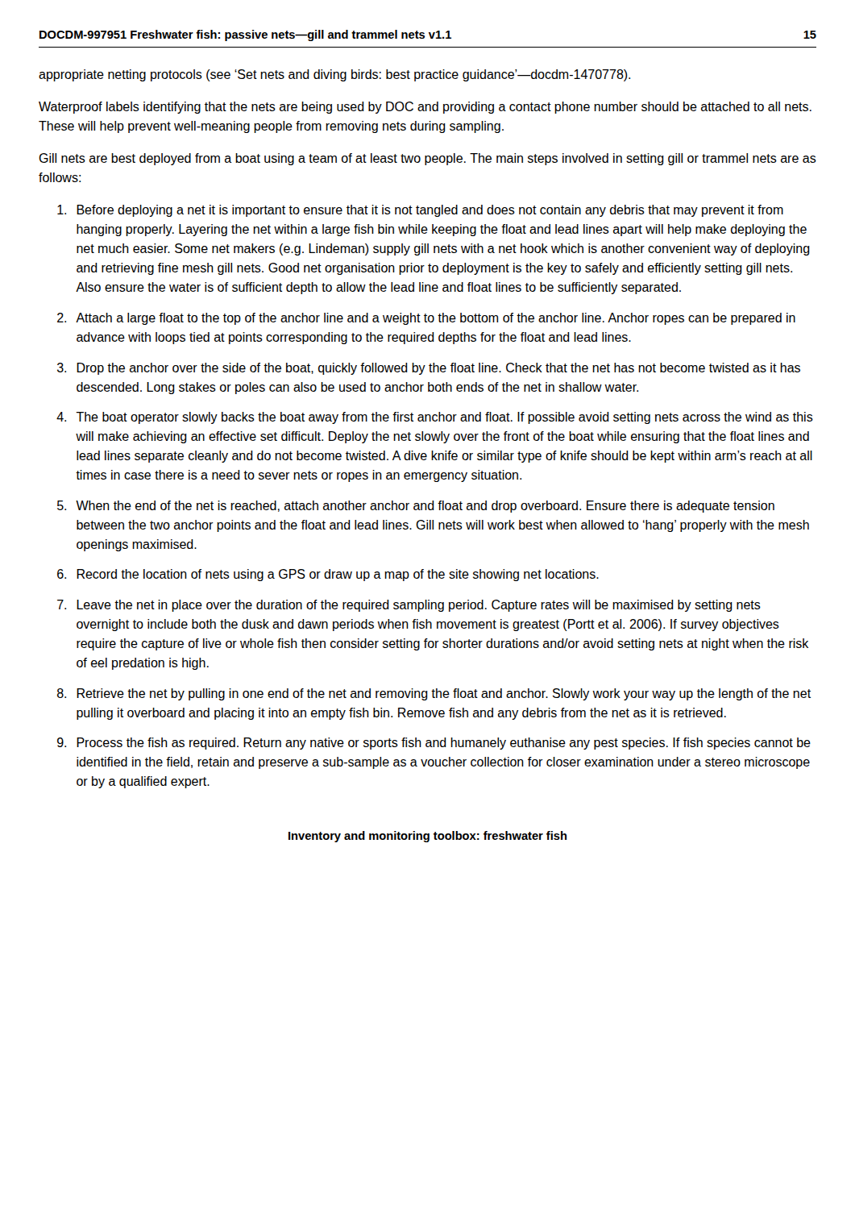DOCDM-997951 Freshwater fish: passive nets—gill and trammel nets v1.1 15
appropriate netting protocols (see ‘Set nets and diving birds: best practice guidance’—docdm-1470778).
Waterproof labels identifying that the nets are being used by DOC and providing a contact phone number should be attached to all nets. These will help prevent well-meaning people from removing nets during sampling.
Gill nets are best deployed from a boat using a team of at least two people. The main steps involved in setting gill or trammel nets are as follows:
Before deploying a net it is important to ensure that it is not tangled and does not contain any debris that may prevent it from hanging properly. Layering the net within a large fish bin while keeping the float and lead lines apart will help make deploying the net much easier. Some net makers (e.g. Lindeman) supply gill nets with a net hook which is another convenient way of deploying and retrieving fine mesh gill nets. Good net organisation prior to deployment is the key to safely and efficiently setting gill nets. Also ensure the water is of sufficient depth to allow the lead line and float lines to be sufficiently separated.
Attach a large float to the top of the anchor line and a weight to the bottom of the anchor line. Anchor ropes can be prepared in advance with loops tied at points corresponding to the required depths for the float and lead lines.
Drop the anchor over the side of the boat, quickly followed by the float line. Check that the net has not become twisted as it has descended. Long stakes or poles can also be used to anchor both ends of the net in shallow water.
The boat operator slowly backs the boat away from the first anchor and float. If possible avoid setting nets across the wind as this will make achieving an effective set difficult. Deploy the net slowly over the front of the boat while ensuring that the float lines and lead lines separate cleanly and do not become twisted. A dive knife or similar type of knife should be kept within arm’s reach at all times in case there is a need to sever nets or ropes in an emergency situation.
When the end of the net is reached, attach another anchor and float and drop overboard. Ensure there is adequate tension between the two anchor points and the float and lead lines. Gill nets will work best when allowed to ‘hang’ properly with the mesh openings maximised.
Record the location of nets using a GPS or draw up a map of the site showing net locations.
Leave the net in place over the duration of the required sampling period. Capture rates will be maximised by setting nets overnight to include both the dusk and dawn periods when fish movement is greatest (Portt et al. 2006). If survey objectives require the capture of live or whole fish then consider setting for shorter durations and/or avoid setting nets at night when the risk of eel predation is high.
Retrieve the net by pulling in one end of the net and removing the float and anchor. Slowly work your way up the length of the net pulling it overboard and placing it into an empty fish bin. Remove fish and any debris from the net as it is retrieved.
Process the fish as required. Return any native or sports fish and humanely euthanise any pest species. If fish species cannot be identified in the field, retain and preserve a sub-sample as a voucher collection for closer examination under a stereo microscope or by a qualified expert.
Inventory and monitoring toolbox: freshwater fish